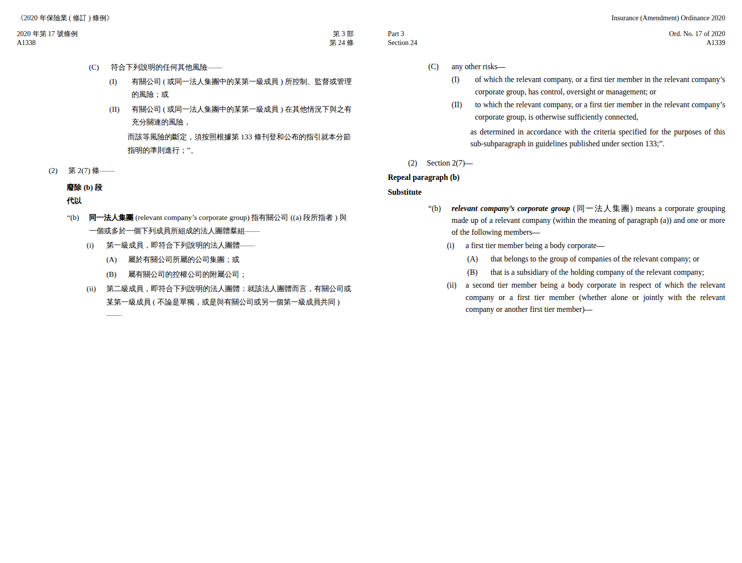《2020 年保險業 ( 修訂 ) 條例》
2020 年第 17 號條例
A1338
第 3 部
第 24 條
(C)
符合下列說明的任何其他風險——
(I)
有關公司 ( 或同一法人集團中的某第一級成員 ) 所控制、監督或管理的風險；或
(II)
有關公司 ( 或同一法人集團中的某第一級成員 ) 在其他情況下與之有充分關連的風險，
而該等風險的斷定，須按照根據第 133 條刊登和公布的指引就本分節指明的準則進行；”。
(2)
第 2(7) 條——
廢除 (b) 段
代以
“(b)
同一法人集團 (relevant company’s corporate group) 指有關公司 ((a) 段所指者 ) 與一個或多於一個下列成員所組成的法人團體羣組——
(i)
第一級成員，即符合下列說明的法人團體——
(A)
屬於有關公司所屬的公司集團；或
(B)
屬有關公司的控權公司的附屬公司；
(ii)
第二級成員，即符合下列說明的法人團體：就該法人團體而言，有關公司或某第一級成員 ( 不論是單獨，或是與有關公司或另一個第一級成員共同 )——
Insurance (Amendment) Ordinance 2020
Part 3
Section 24
Ord. No. 17 of 2020
A1339
(C)
any other risks—
(I)
of which the relevant company, or a first tier member in the relevant company’s corporate group, has control, oversight or management; or
(II)
to which the relevant company, or a first tier member in the relevant company’s corporate group, is otherwise sufficiently connected,
as determined in accordance with the criteria specified for the purposes of this sub-subparagraph in guidelines published under section 133;”.
(2)
Section 2(7)—
Repeal paragraph (b)
Substitute
“(b)
relevant company’s corporate group (同一法人集團) means a corporate grouping made up of a relevant company (within the meaning of paragraph (a)) and one or more of the following members—
(i)
a first tier member being a body corporate—
(A)
that belongs to the group of companies of the relevant company; or
(B)
that is a subsidiary of the holding company of the relevant company;
(ii)
a second tier member being a body corporate in respect of which the relevant company or a first tier member (whether alone or jointly with the relevant company or another first tier member)—